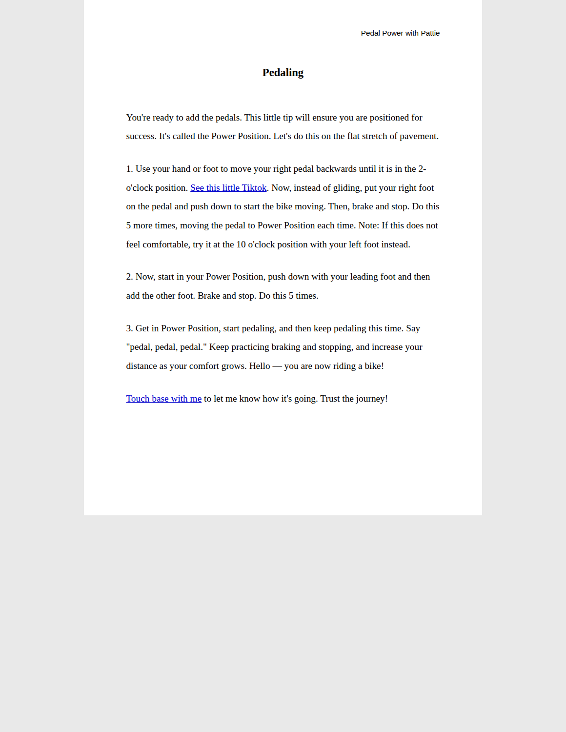Pedal Power with Pattie
Pedaling
You're ready to add the pedals. This little tip will ensure you are positioned for success. It's called the Power Position. Let's do this on the flat stretch of pavement.
1. Use your hand or foot to move your right pedal backwards until it is in the 2-o'clock position. See this little Tiktok. Now, instead of gliding, put your right foot on the pedal and push down to start the bike moving. Then, brake and stop. Do this 5 more times, moving the pedal to Power Position each time. Note: If this does not feel comfortable, try it at the 10 o'clock position with your left foot instead.
2. Now, start in your Power Position, push down with your leading foot and then add the other foot. Brake and stop. Do this 5 times.
3. Get in Power Position, start pedaling, and then keep pedaling this time. Say "pedal, pedal, pedal." Keep practicing braking and stopping, and increase your distance as your comfort grows. Hello — you are now riding a bike!
Touch base with me to let me know how it's going. Trust the journey!